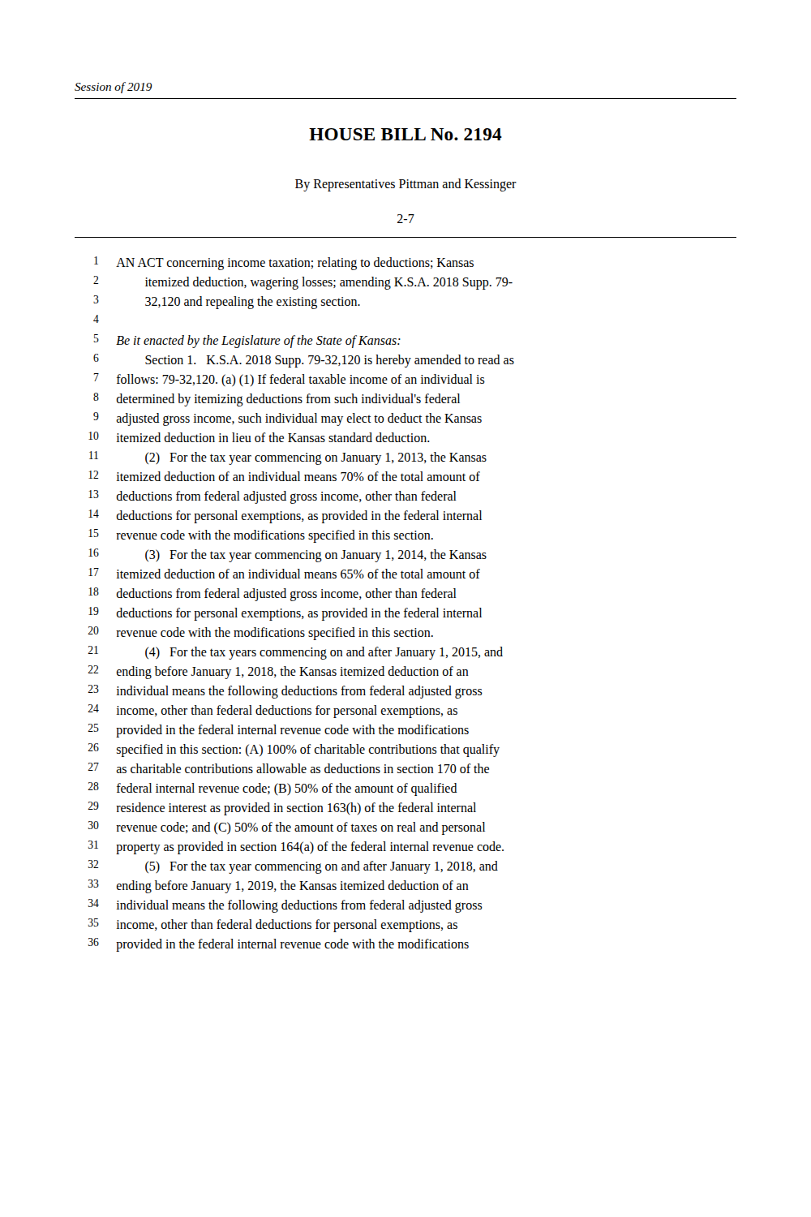Session of 2019
HOUSE BILL No. 2194
By Representatives Pittman and Kessinger
2-7
AN ACT concerning income taxation; relating to deductions; Kansas
itemized deduction, wagering losses; amending K.S.A. 2018 Supp. 79-
32,120 and repealing the existing section.
Be it enacted by the Legislature of the State of Kansas:
Section 1. K.S.A. 2018 Supp. 79-32,120 is hereby amended to read as
follows: 79-32,120. (a) (1) If federal taxable income of an individual is
determined by itemizing deductions from such individual's federal
adjusted gross income, such individual may elect to deduct the Kansas
itemized deduction in lieu of the Kansas standard deduction.
(2) For the tax year commencing on January 1, 2013, the Kansas
itemized deduction of an individual means 70% of the total amount of
deductions from federal adjusted gross income, other than federal
deductions for personal exemptions, as provided in the federal internal
revenue code with the modifications specified in this section.
(3) For the tax year commencing on January 1, 2014, the Kansas
itemized deduction of an individual means 65% of the total amount of
deductions from federal adjusted gross income, other than federal
deductions for personal exemptions, as provided in the federal internal
revenue code with the modifications specified in this section.
(4) For the tax years commencing on and after January 1, 2015, and
ending before January 1, 2018, the Kansas itemized deduction of an
individual means the following deductions from federal adjusted gross
income, other than federal deductions for personal exemptions, as
provided in the federal internal revenue code with the modifications
specified in this section: (A) 100% of charitable contributions that qualify
as charitable contributions allowable as deductions in section 170 of the
federal internal revenue code; (B) 50% of the amount of qualified
residence interest as provided in section 163(h) of the federal internal
revenue code; and (C) 50% of the amount of taxes on real and personal
property as provided in section 164(a) of the federal internal revenue code.
(5) For the tax year commencing on and after January 1, 2018, and
ending before January 1, 2019, the Kansas itemized deduction of an
individual means the following deductions from federal adjusted gross
income, other than federal deductions for personal exemptions, as
provided in the federal internal revenue code with the modifications